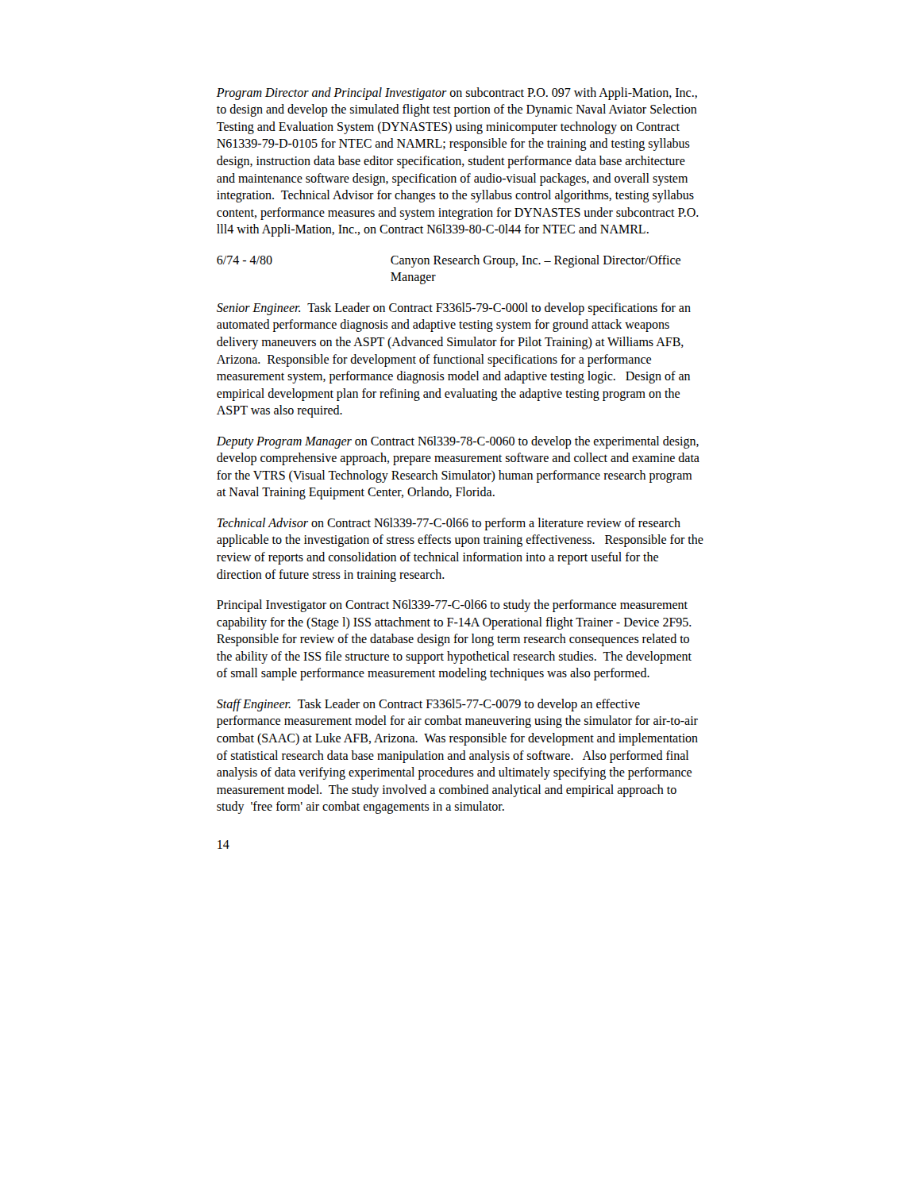Program Director and Principal Investigator on subcontract P.O. 097 with Appli-Mation, Inc., to design and develop the simulated flight test portion of the Dynamic Naval Aviator Selection Testing and Evaluation System (DYNASTES) using minicomputer technology on Contract N61339-79-D-0105 for NTEC and NAMRL; responsible for the training and testing syllabus design, instruction data base editor specification, student performance data base architecture and maintenance software design, specification of audio-visual packages, and overall system integration. Technical Advisor for changes to the syllabus control algorithms, testing syllabus content, performance measures and system integration for DYNASTES under subcontract P.O. lll4 with Appli-Mation, Inc., on Contract N6l339-80-C-0l44 for NTEC and NAMRL.
6/74 - 4/80 Canyon Research Group, Inc. – Regional Director/Office Manager
Senior Engineer. Task Leader on Contract F336l5-79-C-000l to develop specifications for an automated performance diagnosis and adaptive testing system for ground attack weapons delivery maneuvers on the ASPT (Advanced Simulator for Pilot Training) at Williams AFB, Arizona. Responsible for development of functional specifications for a performance measurement system, performance diagnosis model and adaptive testing logic. Design of an empirical development plan for refining and evaluating the adaptive testing program on the ASPT was also required.
Deputy Program Manager on Contract N6l339-78-C-0060 to develop the experimental design, develop comprehensive approach, prepare measurement software and collect and examine data for the VTRS (Visual Technology Research Simulator) human performance research program at Naval Training Equipment Center, Orlando, Florida.
Technical Advisor on Contract N6l339-77-C-0l66 to perform a literature review of research applicable to the investigation of stress effects upon training effectiveness. Responsible for the review of reports and consolidation of technical information into a report useful for the direction of future stress in training research.
Principal Investigator on Contract N6l339-77-C-0l66 to study the performance measurement capability for the (Stage l) ISS attachment to F-14A Operational flight Trainer - Device 2F95. Responsible for review of the database design for long term research consequences related to the ability of the ISS file structure to support hypothetical research studies. The development of small sample performance measurement modeling techniques was also performed.
Staff Engineer. Task Leader on Contract F336l5-77-C-0079 to develop an effective performance measurement model for air combat maneuvering using the simulator for air-to-air combat (SAAC) at Luke AFB, Arizona. Was responsible for development and implementation of statistical research data base manipulation and analysis of software. Also performed final analysis of data verifying experimental procedures and ultimately specifying the performance measurement model. The study involved a combined analytical and empirical approach to study 'free form' air combat engagements in a simulator.
14